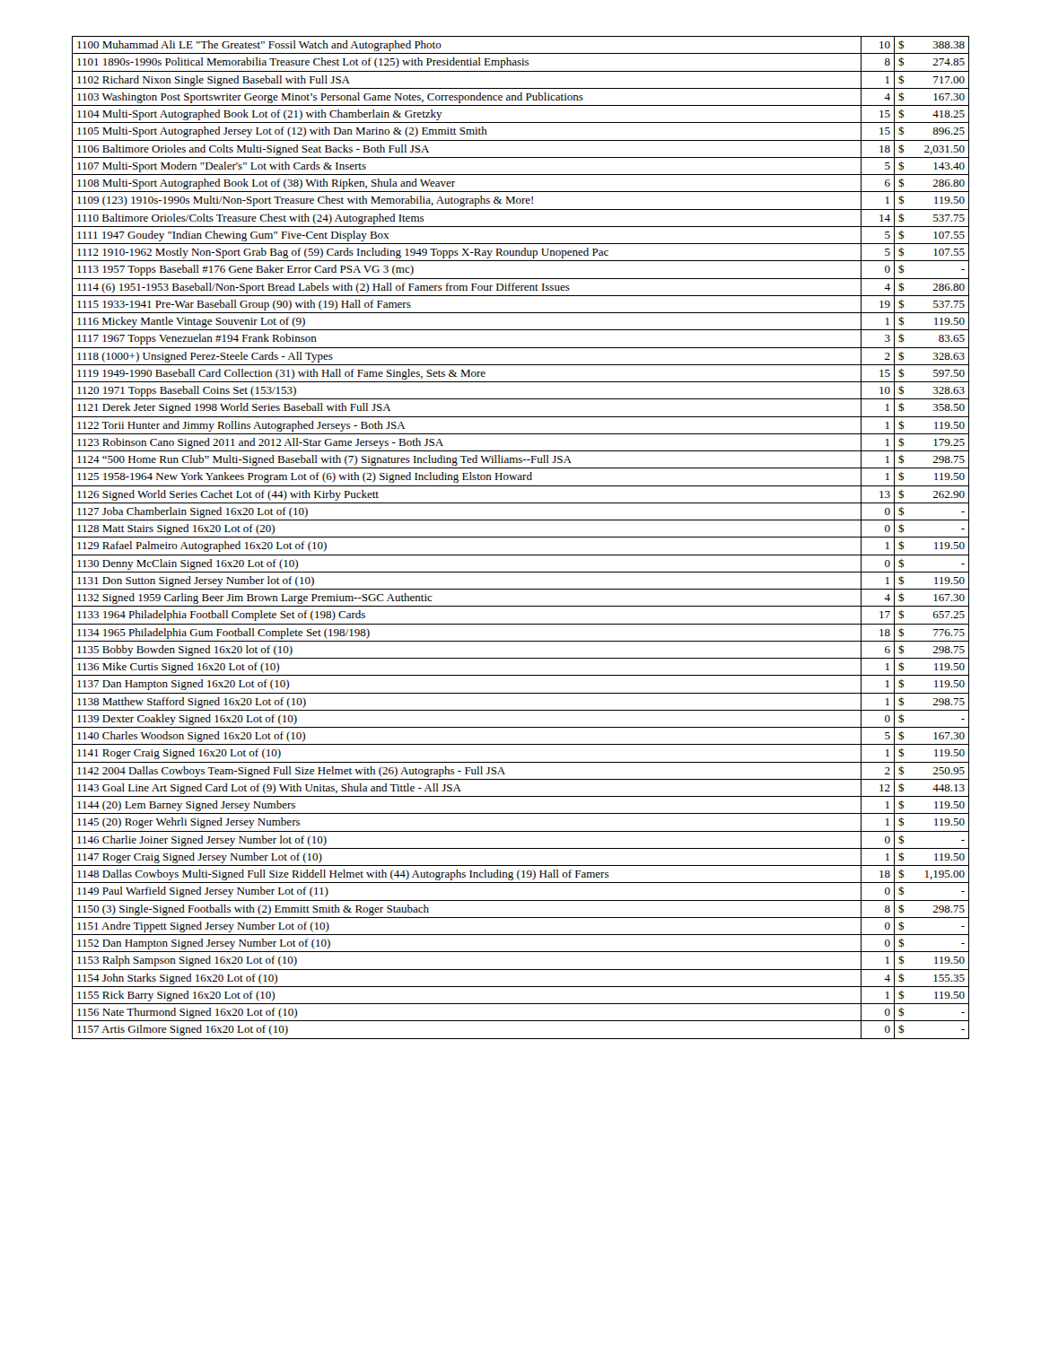| 1100 Muhammad Ali LE "The Greatest" Fossil Watch and Autographed Photo | 10 | $ | 388.38 |
| 1101 1890s-1990s Political Memorabilia Treasure Chest Lot of (125) with Presidential Emphasis | 8 | $ | 274.85 |
| 1102 Richard Nixon Single Signed Baseball with Full JSA | 1 | $ | 717.00 |
| 1103 Washington Post Sportswriter George Minot’s Personal Game Notes, Correspondence and Publications | 4 | $ | 167.30 |
| 1104 Multi-Sport Autographed Book Lot of (21) with Chamberlain & Gretzky | 15 | $ | 418.25 |
| 1105 Multi-Sport Autographed Jersey Lot of (12) with Dan Marino & (2) Emmitt Smith | 15 | $ | 896.25 |
| 1106 Baltimore Orioles and Colts Multi-Signed Seat Backs - Both Full JSA | 18 | $ | 2,031.50 |
| 1107 Multi-Sport Modern "Dealer's" Lot with Cards & Inserts | 5 | $ | 143.40 |
| 1108 Multi-Sport Autographed Book Lot of (38) With Ripken, Shula and Weaver | 6 | $ | 286.80 |
| 1109 (123) 1910s-1990s Multi/Non-Sport Treasure Chest with Memorabilia, Autographs & More! | 1 | $ | 119.50 |
| 1110 Baltimore Orioles/Colts Treasure Chest with (24) Autographed Items | 14 | $ | 537.75 |
| 1111 1947 Goudey "Indian Chewing Gum" Five-Cent Display Box | 5 | $ | 107.55 |
| 1112 1910-1962 Mostly Non-Sport Grab Bag of (59) Cards Including 1949 Topps X-Ray Roundup Unopened Pac | 5 | $ | 107.55 |
| 1113 1957 Topps Baseball #176 Gene Baker Error Card PSA VG 3 (mc) | 0 | $ | - |
| 1114 (6) 1951-1953 Baseball/Non-Sport Bread Labels with (2) Hall of Famers from Four Different Issues | 4 | $ | 286.80 |
| 1115 1933-1941 Pre-War Baseball Group (90) with (19) Hall of Famers | 19 | $ | 537.75 |
| 1116 Mickey Mantle Vintage Souvenir Lot of (9) | 1 | $ | 119.50 |
| 1117 1967 Topps Venezuelan #194 Frank Robinson | 3 | $ | 83.65 |
| 1118 (1000+) Unsigned Perez-Steele Cards - All Types | 2 | $ | 328.63 |
| 1119 1949-1990 Baseball Card Collection (31) with Hall of Fame Singles, Sets & More | 15 | $ | 597.50 |
| 1120 1971 Topps Baseball Coins Set (153/153) | 10 | $ | 328.63 |
| 1121 Derek Jeter Signed 1998 World Series Baseball with Full JSA | 1 | $ | 358.50 |
| 1122 Torii Hunter and Jimmy Rollins Autographed Jerseys - Both JSA | 1 | $ | 119.50 |
| 1123 Robinson Cano Signed 2011 and 2012 All-Star Game Jerseys - Both JSA | 1 | $ | 179.25 |
| 1124 “500 Home Run Club” Multi-Signed Baseball with (7) Signatures Including Ted Williams--Full JSA | 1 | $ | 298.75 |
| 1125 1958-1964 New York Yankees Program Lot of (6) with (2) Signed Including Elston Howard | 1 | $ | 119.50 |
| 1126 Signed World Series Cachet Lot of (44) with Kirby Puckett | 13 | $ | 262.90 |
| 1127 Joba Chamberlain Signed 16x20 Lot of (10) | 0 | $ | - |
| 1128 Matt Stairs Signed 16x20 Lot of (20) | 0 | $ | - |
| 1129 Rafael Palmeiro Autographed 16x20 Lot of (10) | 1 | $ | 119.50 |
| 1130 Denny McClain Signed 16x20 Lot of (10) | 0 | $ | - |
| 1131 Don Sutton Signed Jersey Number lot of (10) | 1 | $ | 119.50 |
| 1132 Signed 1959 Carling Beer Jim Brown Large Premium--SGC Authentic | 4 | $ | 167.30 |
| 1133 1964 Philadelphia Football Complete Set of (198) Cards | 17 | $ | 657.25 |
| 1134 1965 Philadelphia Gum Football Complete Set (198/198) | 18 | $ | 776.75 |
| 1135 Bobby Bowden Signed 16x20 lot of (10) | 6 | $ | 298.75 |
| 1136 Mike Curtis Signed 16x20 Lot of (10) | 1 | $ | 119.50 |
| 1137 Dan Hampton Signed 16x20 Lot of (10) | 1 | $ | 119.50 |
| 1138 Matthew Stafford Signed 16x20 Lot of (10) | 1 | $ | 298.75 |
| 1139 Dexter Coakley Signed 16x20 Lot of (10) | 0 | $ | - |
| 1140 Charles Woodson Signed 16x20 Lot of (10) | 5 | $ | 167.30 |
| 1141 Roger Craig Signed 16x20 Lot of (10) | 1 | $ | 119.50 |
| 1142 2004 Dallas Cowboys Team-Signed Full Size Helmet with (26) Autographs - Full JSA | 2 | $ | 250.95 |
| 1143 Goal Line Art Signed Card Lot of (9) With Unitas, Shula and Tittle - All JSA | 12 | $ | 448.13 |
| 1144 (20) Lem Barney Signed Jersey Numbers | 1 | $ | 119.50 |
| 1145 (20) Roger Wehrli Signed Jersey Numbers | 1 | $ | 119.50 |
| 1146 Charlie Joiner Signed Jersey Number lot of (10) | 0 | $ | - |
| 1147 Roger Craig Signed Jersey Number Lot of (10) | 1 | $ | 119.50 |
| 1148 Dallas Cowboys Multi-Signed Full Size Riddell Helmet with (44) Autographs Including (19) Hall of Famers | 18 | $ | 1,195.00 |
| 1149 Paul Warfield Signed Jersey Number Lot of (11) | 0 | $ | - |
| 1150 (3) Single-Signed Footballs with (2) Emmitt Smith & Roger Staubach | 8 | $ | 298.75 |
| 1151 Andre Tippett Signed Jersey Number Lot of (10) | 0 | $ | - |
| 1152 Dan Hampton Signed Jersey Number Lot of (10) | 0 | $ | - |
| 1153 Ralph Sampson Signed 16x20 Lot of (10) | 1 | $ | 119.50 |
| 1154 John Starks Signed 16x20 Lot of (10) | 4 | $ | 155.35 |
| 1155 Rick Barry Signed 16x20 Lot of (10) | 1 | $ | 119.50 |
| 1156 Nate Thurmond Signed 16x20 Lot of (10) | 0 | $ | - |
| 1157 Artis Gilmore Signed 16x20 Lot of (10) | 0 | $ | - |